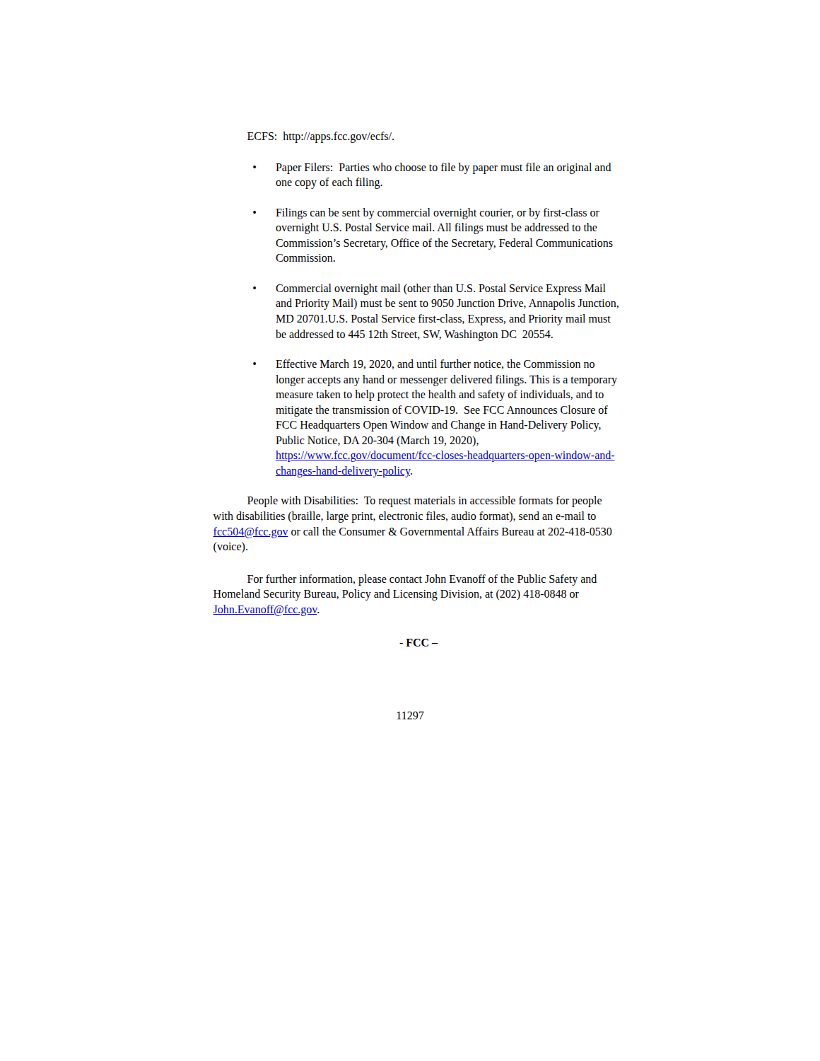ECFS: http://apps.fcc.gov/ecfs/.
Paper Filers: Parties who choose to file by paper must file an original and one copy of each filing.
Filings can be sent by commercial overnight courier, or by first-class or overnight U.S. Postal Service mail. All filings must be addressed to the Commission’s Secretary, Office of the Secretary, Federal Communications Commission.
Commercial overnight mail (other than U.S. Postal Service Express Mail and Priority Mail) must be sent to 9050 Junction Drive, Annapolis Junction, MD 20701.U.S. Postal Service first-class, Express, and Priority mail must be addressed to 445 12th Street, SW, Washington DC 20554.
Effective March 19, 2020, and until further notice, the Commission no longer accepts any hand or messenger delivered filings. This is a temporary measure taken to help protect the health and safety of individuals, and to mitigate the transmission of COVID-19. See FCC Announces Closure of FCC Headquarters Open Window and Change in Hand-Delivery Policy, Public Notice, DA 20-304 (March 19, 2020), https://www.fcc.gov/document/fcc-closes-headquarters-open-window-and-changes-hand-delivery-policy.
People with Disabilities: To request materials in accessible formats for people with disabilities (braille, large print, electronic files, audio format), send an e-mail to fcc504@fcc.gov or call the Consumer & Governmental Affairs Bureau at 202-418-0530 (voice).
For further information, please contact John Evanoff of the Public Safety and Homeland Security Bureau, Policy and Licensing Division, at (202) 418-0848 or John.Evanoff@fcc.gov.
- FCC –
11297